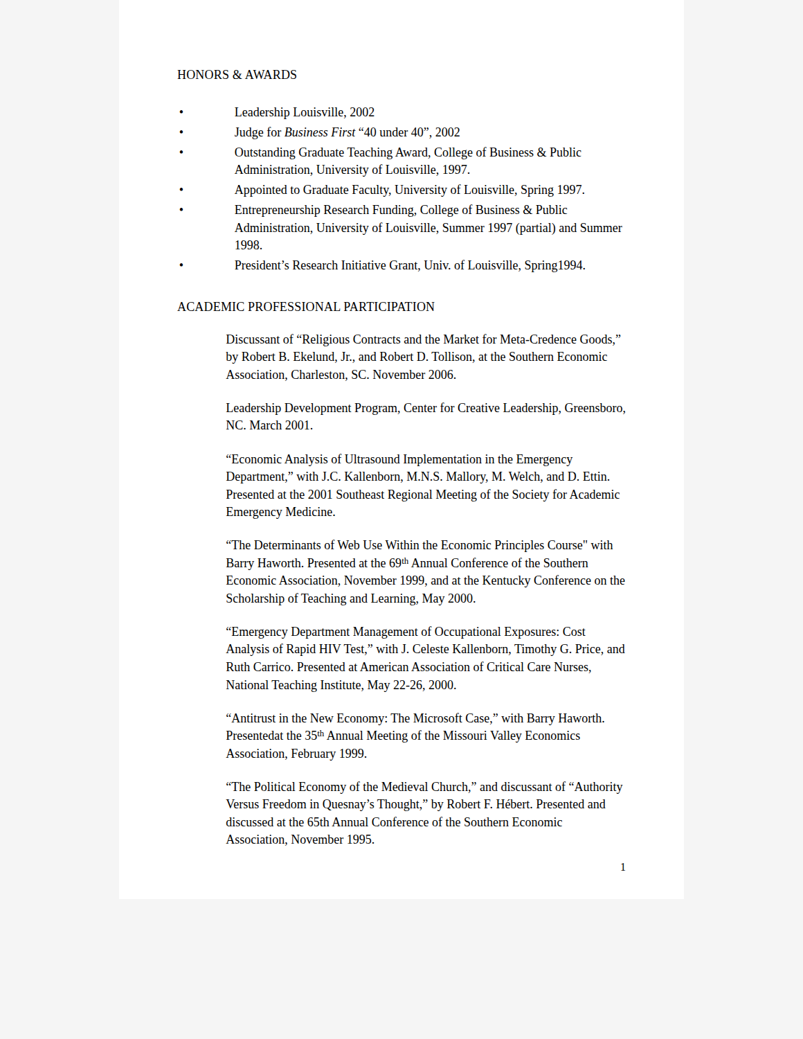HONORS & AWARDS
Leadership Louisville, 2002
Judge for Business First “40 under 40”, 2002
Outstanding Graduate Teaching Award, College of Business & Public Administration, University of Louisville, 1997.
Appointed to Graduate Faculty, University of Louisville, Spring 1997.
Entrepreneurship Research Funding, College of Business & Public Administration, University of Louisville, Summer 1997 (partial) and Summer 1998.
President’s Research Initiative Grant, Univ. of Louisville, Spring1994.
ACADEMIC PROFESSIONAL PARTICIPATION
Discussant of “Religious Contracts and the Market for Meta-Credence Goods,” by Robert B. Ekelund, Jr., and Robert D. Tollison, at the Southern Economic Association, Charleston, SC. November 2006.
Leadership Development Program, Center for Creative Leadership, Greensboro, NC. March 2001.
“Economic Analysis of Ultrasound Implementation in the Emergency Department,” with J.C. Kallenborn, M.N.S. Mallory, M. Welch, and D. Ettin. Presented at the 2001 Southeast Regional Meeting of the Society for Academic Emergency Medicine.
“The Determinants of Web Use Within the Economic Principles Course" with Barry Haworth. Presented at the 69th Annual Conference of the Southern Economic Association, November 1999, and at the Kentucky Conference on the Scholarship of Teaching and Learning, May 2000.
“Emergency Department Management of Occupational Exposures: Cost Analysis of Rapid HIV Test,” with J. Celeste Kallenborn, Timothy G. Price, and Ruth Carrico. Presented at American Association of Critical Care Nurses, National Teaching Institute, May 22-26, 2000.
“Antitrust in the New Economy: The Microsoft Case,” with Barry Haworth. Presentedat the 35th Annual Meeting of the Missouri Valley Economics Association, February 1999.
“The Political Economy of the Medieval Church,” and discussant of “Authority Versus Freedom in Quesnay’s Thought,” by Robert F. Hébert. Presented and discussed at the 65th Annual Conference of the Southern Economic Association, November 1995.
1